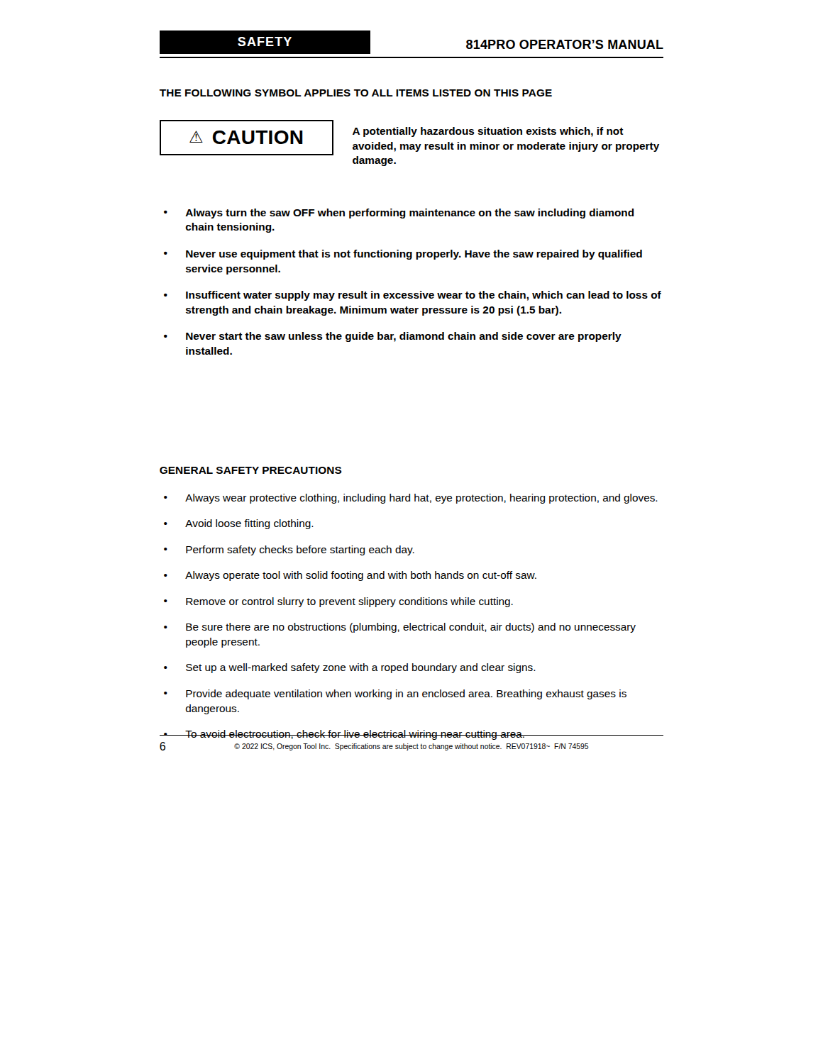SAFETY
814PRO OPERATOR’S MANUAL
THE FOLLOWING SYMBOL APPLIES TO ALL ITEMS LISTED ON THIS PAGE
⚠CAUTION
A potentially hazardous situation exists which, if not avoided, may result in minor or moderate injury or property damage.
Always turn the saw OFF when performing maintenance on the saw including diamond chain tensioning.
Never use equipment that is not functioning properly. Have the saw repaired by qualified service personnel.
Insufficent water supply may result in excessive wear to the chain, which can lead to loss of strength and chain breakage. Minimum water pressure is 20 psi (1.5 bar).
Never start the saw unless the guide bar, diamond chain and side cover are properly installed.
GENERAL SAFETY PRECAUTIONS
Always wear protective clothing, including hard hat, eye protection, hearing protection, and gloves.
Avoid loose fitting clothing.
Perform safety checks before starting each day.
Always operate tool with solid footing and with both hands on cut-off saw.
Remove or control slurry to prevent slippery conditions while cutting.
Be sure there are no obstructions (plumbing, electrical conduit, air ducts) and no unnecessary people present.
Set up a well-marked safety zone with a roped boundary and clear signs.
Provide adequate ventilation when working in an enclosed area. Breathing exhaust gases is dangerous.
To avoid electrocution, check for live electrical wiring near cutting area.
6
© 2022 ICS, Oregon Tool Inc. Specifications are subject to change without notice. REV071918~ F/N 74595